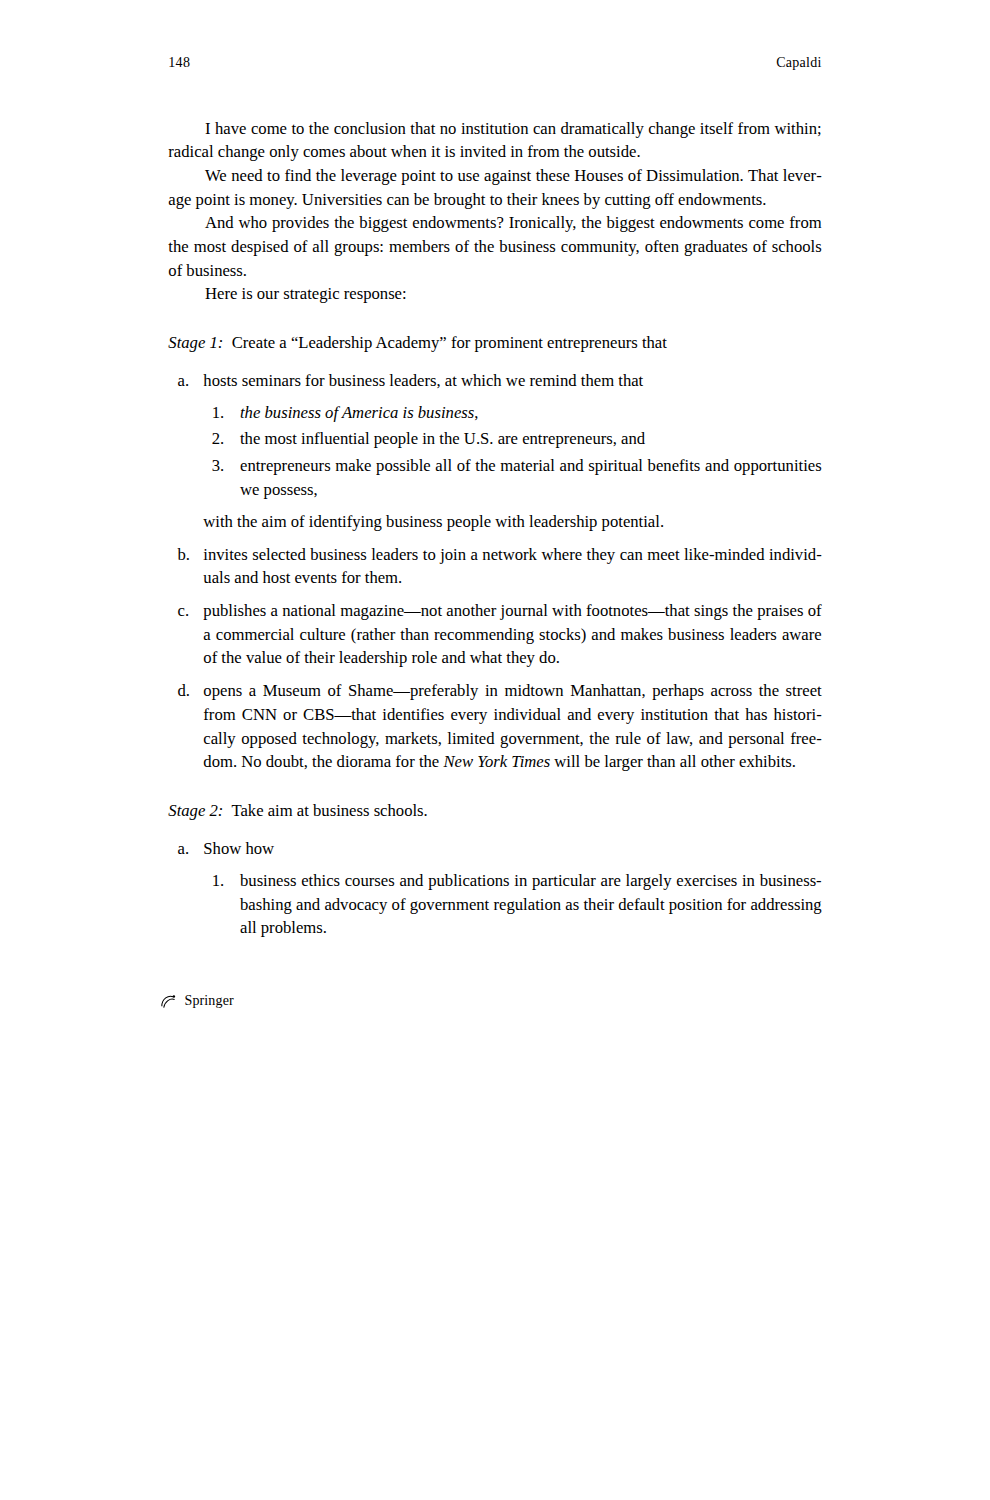148 Capaldi
I have come to the conclusion that no institution can dramatically change itself from within; radical change only comes about when it is invited in from the outside.
We need to find the leverage point to use against these Houses of Dissimulation. That leverage point is money. Universities can be brought to their knees by cutting off endowments.
And who provides the biggest endowments? Ironically, the biggest endowments come from the most despised of all groups: members of the business community, often graduates of schools of business.
Here is our strategic response:
Stage 1: Create a “Leadership Academy” for prominent entrepreneurs that
a. hosts seminars for business leaders, at which we remind them that
1. the business of America is business,
2. the most influential people in the U.S. are entrepreneurs, and
3. entrepreneurs make possible all of the material and spiritual benefits and opportunities we possess,
with the aim of identifying business people with leadership potential.
b. invites selected business leaders to join a network where they can meet like-minded individuals and host events for them.
c. publishes a national magazine—not another journal with footnotes—that sings the praises of a commercial culture (rather than recommending stocks) and makes business leaders aware of the value of their leadership role and what they do.
d. opens a Museum of Shame—preferably in midtown Manhattan, perhaps across the street from CNN or CBS—that identifies every individual and every institution that has historically opposed technology, markets, limited government, the rule of law, and personal freedom. No doubt, the diorama for the New York Times will be larger than all other exhibits.
Stage 2: Take aim at business schools.
a. Show how
1. business ethics courses and publications in particular are largely exercises in business-bashing and advocacy of government regulation as their default position for addressing all problems.
Springer